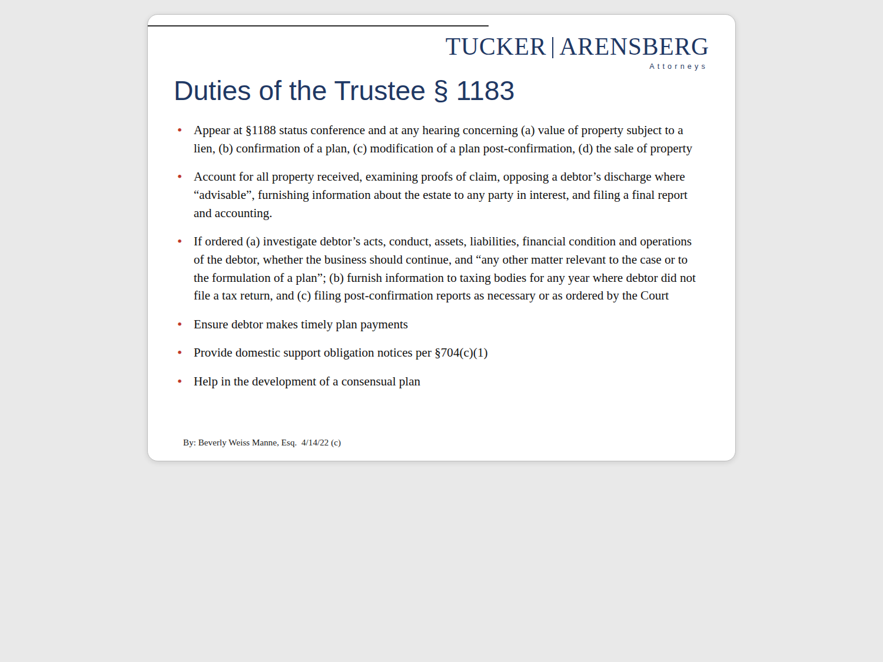TUCKER ARENSBERG
Attorneys
Duties of the Trustee § 1183
Appear at §1188 status conference and at any hearing concerning (a) value of property subject to a lien, (b) confirmation of a plan, (c) modification of a plan post-confirmation, (d) the sale of property
Account for all property received, examining proofs of claim, opposing a debtor’s discharge where “advisable”, furnishing information about the estate to any party in interest, and filing a final report and accounting.
If ordered (a) investigate debtor’s acts, conduct, assets, liabilities, financial condition and operations of the debtor, whether the business should continue, and “any other matter relevant to the case or to the formulation of a plan”; (b) furnish information to taxing bodies for any year where debtor did not file a tax return, and (c) filing post-confirmation reports as necessary or as ordered by the Court
Ensure debtor makes timely plan payments
Provide domestic support obligation notices per §704(c)(1)
Help in the development of a consensual plan
By: Beverly Weiss Manne, Esq. 4/14/22 (c)